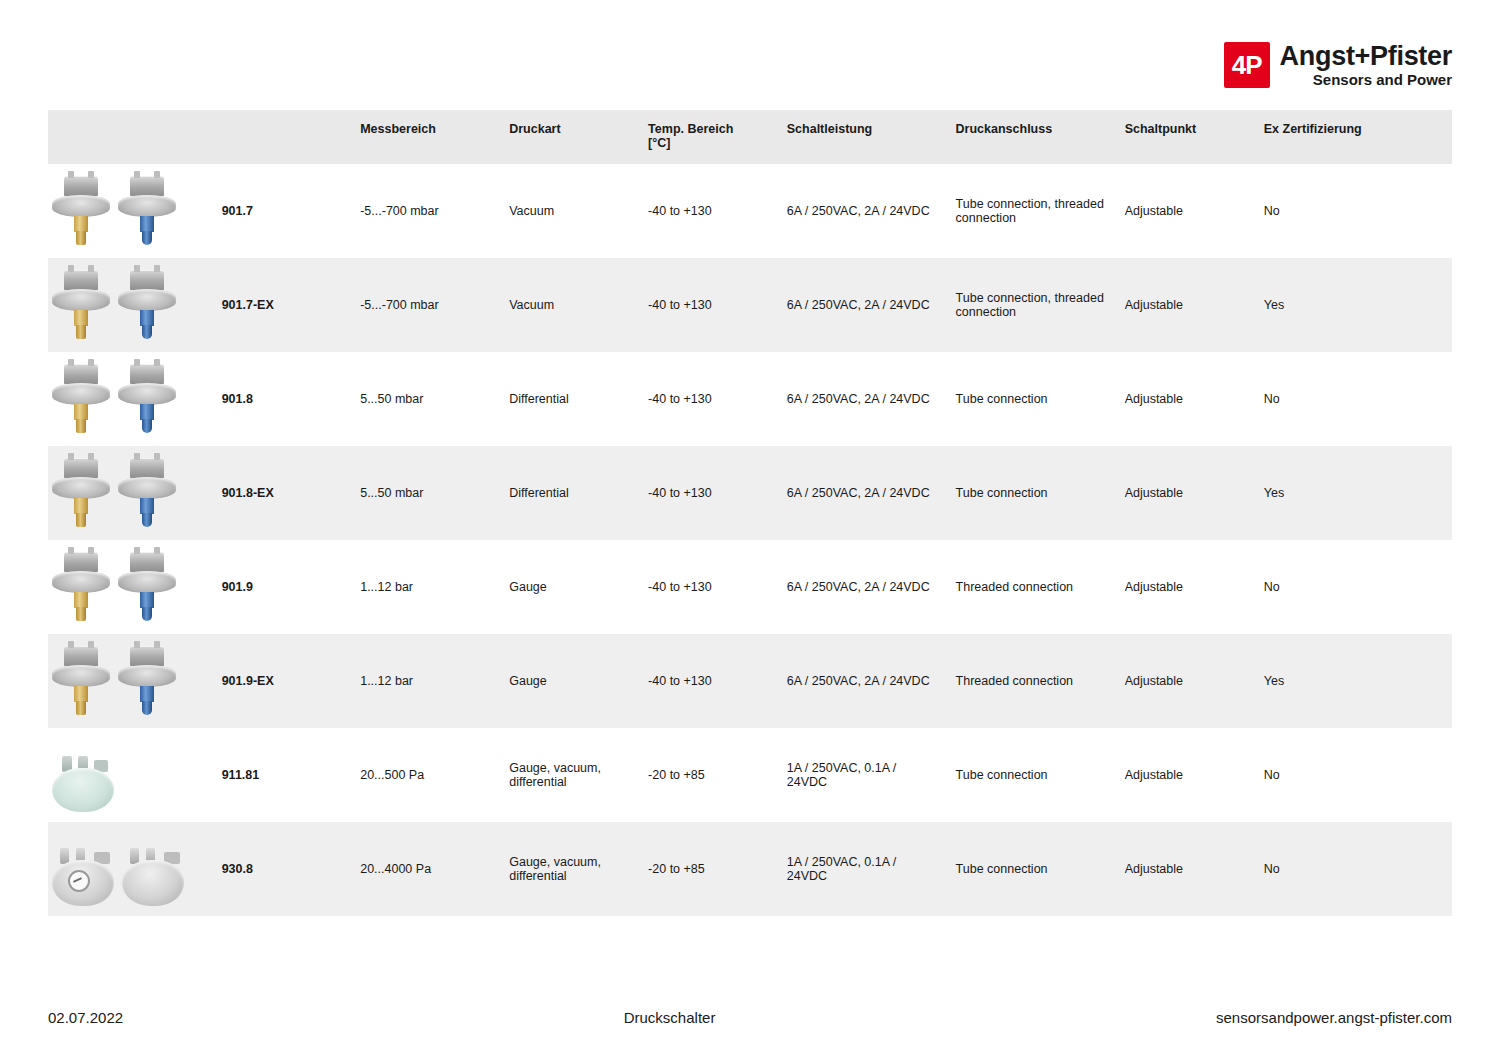4P
Angst+Pfister
Sensors and Power
| | | Messbereich | Druckart | Temp. Bereich [°C] | Schaltleistung | Druckanschluss | Schaltpunkt | Ex Zertifizierung |
| --- | --- | --- | --- | --- | --- | --- | --- | --- |
| | 901.7 | -5...-700 mbar | Vacuum | -40 to +130 | 6A / 250VAC, 2A / 24VDC | Tube connection, threaded connection | Adjustable | No |
| | 901.7-EX | -5...-700 mbar | Vacuum | -40 to +130 | 6A / 250VAC, 2A / 24VDC | Tube connection, threaded connection | Adjustable | Yes |
| | 901.8 | 5...50 mbar | Differential | -40 to +130 | 6A / 250VAC, 2A / 24VDC | Tube connection | Adjustable | No |
| | 901.8-EX | 5...50 mbar | Differential | -40 to +130 | 6A / 250VAC, 2A / 24VDC | Tube connection | Adjustable | Yes |
| | 901.9 | 1...12 bar | Gauge | -40 to +130 | 6A / 250VAC, 2A / 24VDC | Threaded connection | Adjustable | No |
| | 901.9-EX | 1...12 bar | Gauge | -40 to +130 | 6A / 250VAC, 2A / 24VDC | Threaded connection | Adjustable | Yes |
| | 911.81 | 20...500 Pa | Gauge, vacuum, differential | -20 to +85 | 1A / 250VAC, 0.1A / 24VDC | Tube connection | Adjustable | No |
| | 930.8 | 20...4000 Pa | Gauge, vacuum, differential | -20 to +85 | 1A / 250VAC, 0.1A / 24VDC | Tube connection | Adjustable | No |
02.07.2022
Druckschalter
sensorsandpower.angst-pfister.com